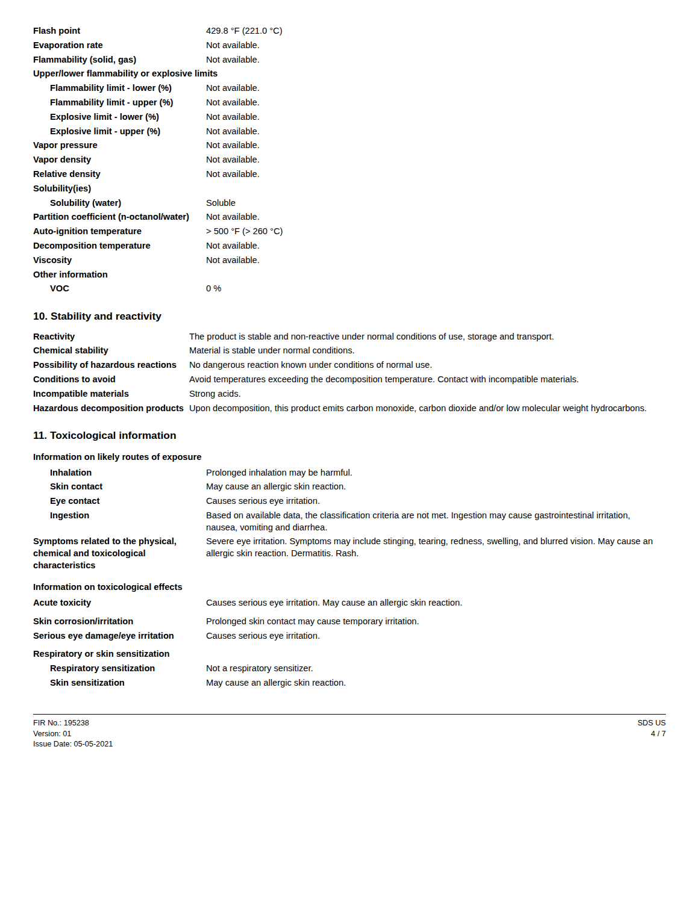| Flash point | 429.8 °F (221.0 °C) |
| Evaporation rate | Not available. |
| Flammability (solid, gas) | Not available. |
| Upper/lower flammability or explosive limits |
| Flammability limit - lower (%) | Not available. |
| Flammability limit - upper (%) | Not available. |
| Explosive limit - lower (%) | Not available. |
| Explosive limit - upper (%) | Not available. |
| Vapor pressure | Not available. |
| Vapor density | Not available. |
| Relative density | Not available. |
| Solubility(ies) |
| Solubility (water) | Soluble |
| Partition coefficient (n-octanol/water) | Not available. |
| Auto-ignition temperature | > 500 °F (> 260 °C) |
| Decomposition temperature | Not available. |
| Viscosity | Not available. |
| Other information |
| VOC | 0 % |
10. Stability and reactivity
| Reactivity | The product is stable and non-reactive under normal conditions of use, storage and transport. |
| Chemical stability | Material is stable under normal conditions. |
| Possibility of hazardous reactions | No dangerous reaction known under conditions of normal use. |
| Conditions to avoid | Avoid temperatures exceeding the decomposition temperature. Contact with incompatible materials. |
| Incompatible materials | Strong acids. |
| Hazardous decomposition products | Upon decomposition, this product emits carbon monoxide, carbon dioxide and/or low molecular weight hydrocarbons. |
11. Toxicological information
Information on likely routes of exposure
| Inhalation | Prolonged inhalation may be harmful. |
| Skin contact | May cause an allergic skin reaction. |
| Eye contact | Causes serious eye irritation. |
| Ingestion | Based on available data, the classification criteria are not met. Ingestion may cause gastrointestinal irritation, nausea, vomiting and diarrhea. |
| Symptoms related to the physical, chemical and toxicological characteristics | Severe eye irritation. Symptoms may include stinging, tearing, redness, swelling, and blurred vision. May cause an allergic skin reaction. Dermatitis. Rash. |
Information on toxicological effects
| Acute toxicity | Causes serious eye irritation. May cause an allergic skin reaction. |
| Skin corrosion/irritation | Prolonged skin contact may cause temporary irritation. |
| Serious eye damage/eye irritation | Causes serious eye irritation. |
| Respiratory or skin sensitization |
| Respiratory sensitization | Not a respiratory sensitizer. |
| Skin sensitization | May cause an allergic skin reaction. |
FIR No.: 195238
Version: 01
Issue Date: 05-05-2021
SDS US
4 / 7